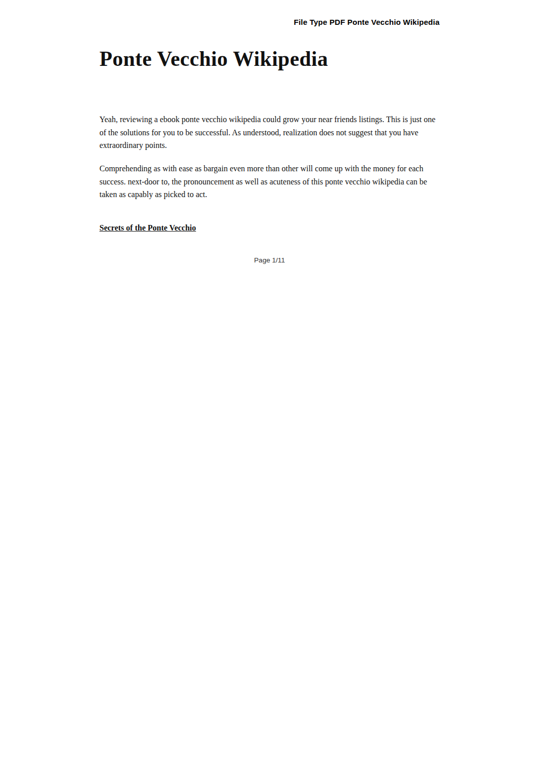File Type PDF Ponte Vecchio Wikipedia
Ponte Vecchio Wikipedia
Yeah, reviewing a ebook ponte vecchio wikipedia could grow your near friends listings. This is just one of the solutions for you to be successful. As understood, realization does not suggest that you have extraordinary points.
Comprehending as with ease as bargain even more than other will come up with the money for each success. next-door to, the pronouncement as well as acuteness of this ponte vecchio wikipedia can be taken as capably as picked to act.
Secrets of the Ponte Vecchio
Page 1/11